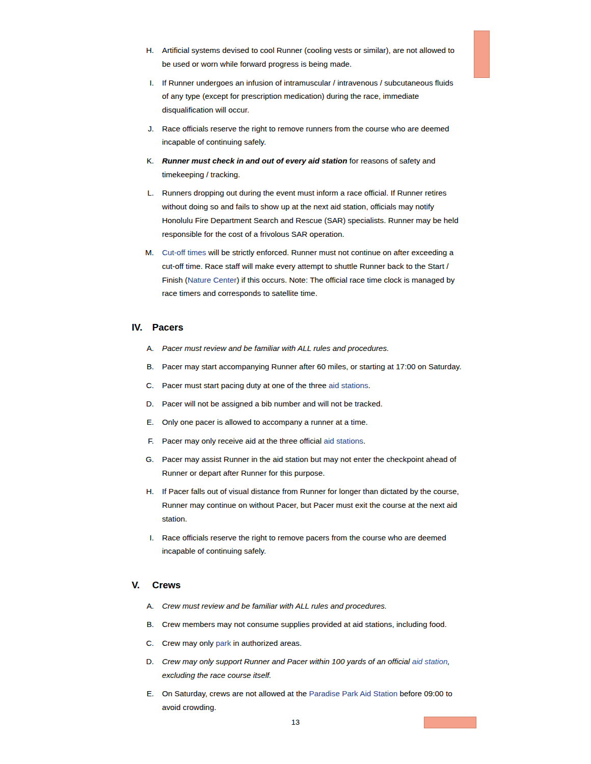Artificial systems devised to cool Runner (cooling vests or similar), are not allowed to be used or worn while forward progress is being made.
If Runner undergoes an infusion of intramuscular / intravenous / subcutaneous fluids of any type (except for prescription medication) during the race, immediate disqualification will occur.
Race officials reserve the right to remove runners from the course who are deemed incapable of continuing safely.
Runner must check in and out of every aid station for reasons of safety and timekeeping / tracking.
Runners dropping out during the event must inform a race official. If Runner retires without doing so and fails to show up at the next aid station, officials may notify Honolulu Fire Department Search and Rescue (SAR) specialists. Runner may be held responsible for the cost of a frivolous SAR operation.
Cut-off times will be strictly enforced. Runner must not continue on after exceeding a cut-off time. Race staff will make every attempt to shuttle Runner back to the Start / Finish (Nature Center) if this occurs. Note: The official race time clock is managed by race timers and corresponds to satellite time.
IV. Pacers
Pacer must review and be familiar with ALL rules and procedures.
Pacer may start accompanying Runner after 60 miles, or starting at 17:00 on Saturday.
Pacer must start pacing duty at one of the three aid stations.
Pacer will not be assigned a bib number and will not be tracked.
Only one pacer is allowed to accompany a runner at a time.
Pacer may only receive aid at the three official aid stations.
Pacer may assist Runner in the aid station but may not enter the checkpoint ahead of Runner or depart after Runner for this purpose.
If Pacer falls out of visual distance from Runner for longer than dictated by the course, Runner may continue on without Pacer, but Pacer must exit the course at the next aid station.
Race officials reserve the right to remove pacers from the course who are deemed incapable of continuing safely.
V. Crews
Crew must review and be familiar with ALL rules and procedures.
Crew members may not consume supplies provided at aid stations, including food.
Crew may only park in authorized areas.
Crew may only support Runner and Pacer within 100 yards of an official aid station, excluding the race course itself.
On Saturday, crews are not allowed at the Paradise Park Aid Station before 09:00 to avoid crowding.
13